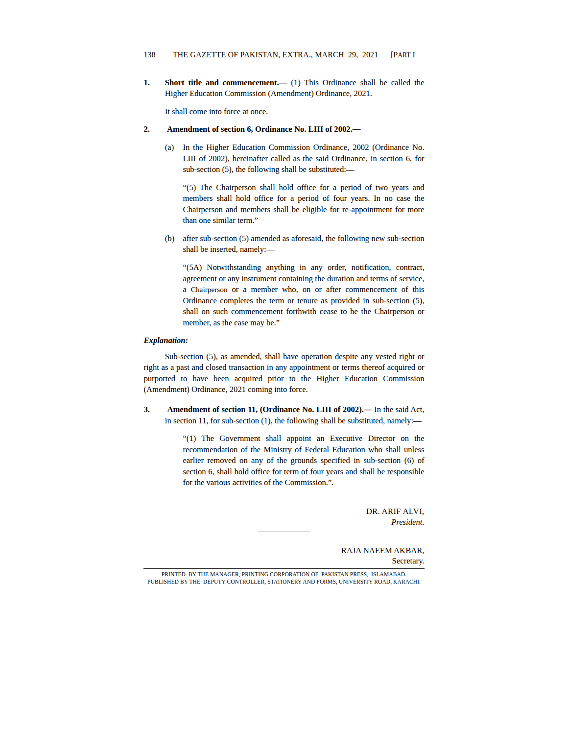138 THE GAZETTE OF PAKISTAN, EXTRA., MARCH 29, 2021 [PART I
1.
Short title and commencement.— (1) This Ordinance shall be called the Higher Education Commission (Amendment) Ordinance, 2021.
It shall come into force at once.
2.
Amendment of section 6, Ordinance No. LIII of 2002.—
(a)
In the Higher Education Commission Ordinance, 2002 (Ordinance No. LIII of 2002), hereinafter called as the said Ordinance, in section 6, for sub-section (5), the following shall be substituted:—
“(5) The Chairperson shall hold office for a period of two years and members shall hold office for a period of four years. In no case the Chairperson and members shall be eligible for re-appointment for more than one similar term.”
(b)
after sub-section (5) amended as aforesaid, the following new sub-section shall be inserted, namely:—
“(5A) Notwithstanding anything in any order, notification, contract, agreement or any instrument containing the duration and terms of service, a Chairperson or a member who, on or after commencement of this Ordinance completes the term or tenure as provided in sub-section (5), shall on such commencement forthwith cease to be the Chairperson or member, as the case may be.”
Explanation:
Sub-section (5), as amended, shall have operation despite any vested right or right as a past and closed transaction in any appointment or terms thereof acquired or purported to have been acquired prior to the Higher Education Commission (Amendment) Ordinance, 2021 coming into force.
3.
Amendment of section 11, (Ordinance No. LIII of 2002).— In the said Act, in section 11, for sub-section (1), the following shall be substituted, namely:—
“(1) The Government shall appoint an Executive Director on the recommendation of the Ministry of Federal Education who shall unless earlier removed on any of the grounds specified in sub-section (6) of section 6, shall hold office for term of four years and shall be responsible for the various activities of the Commission.”.
DR. ARIF ALVI,
President.
RAJA NAEEM AKBAR,
Secretary.
PRINTED BY THE MANAGER, PRINTING CORPORATION OF PAKISTAN PRESS, ISLAMABAD.
PUBLISHED BY THE DEPUTY CONTROLLER, STATIONERY AND FORMS, UNIVERSITY ROAD, KARACHI.